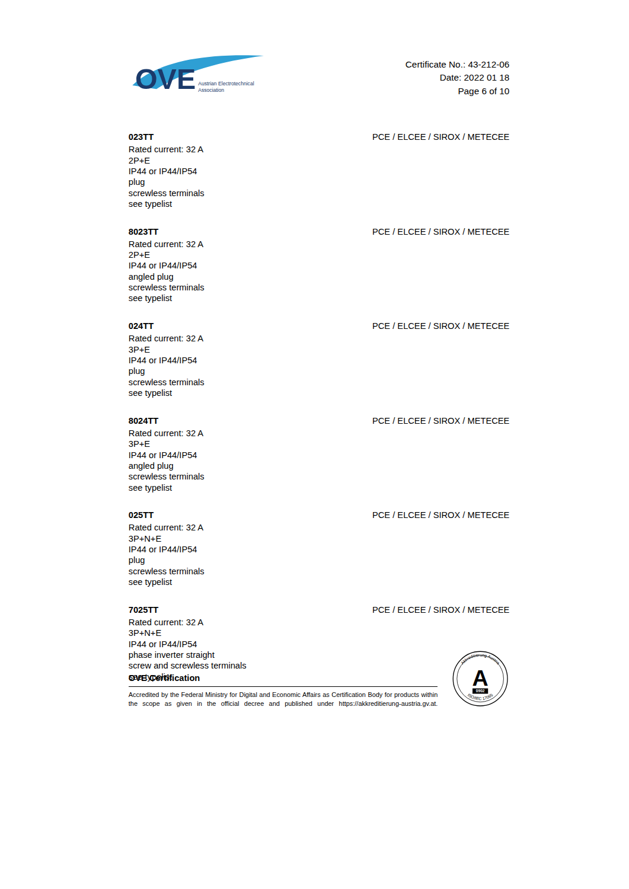OVE Austrian Electrotechnical Association
Certificate No.: 43-212-06
Date: 2022 01 18
Page 6 of 10
023TT
Rated current: 32 A
2P+E
IP44 or IP44/IP54
plug
screwless terminals
see typelist
PCE / ELCEE / SIROX / METECEE
8023TT
Rated current: 32 A
2P+E
IP44 or IP44/IP54
angled plug
screwless terminals
see typelist
PCE / ELCEE / SIROX / METECEE
024TT
Rated current: 32 A
3P+E
IP44 or IP44/IP54
plug
screwless terminals
see typelist
PCE / ELCEE / SIROX / METECEE
8024TT
Rated current: 32 A
3P+E
IP44 or IP44/IP54
angled plug
screwless terminals
see typelist
PCE / ELCEE / SIROX / METECEE
025TT
Rated current: 32 A
3P+N+E
IP44 or IP44/IP54
plug
screwless terminals
see typelist
PCE / ELCEE / SIROX / METECEE
7025TT
Rated current: 32 A
3P+N+E
IP44 or IP44/IP54
phase inverter straight
screw and screwless terminals
see typelist
PCE / ELCEE / SIROX / METECEE
OVE Certification
Accredited by the Federal Ministry for Digital and Economic Affairs as Certification Body for products within the scope as given in the official decree and published under https://akkreditierung-austria.gv.at.
Akkreditierung Austria ISO/IEC 17065 A 0902